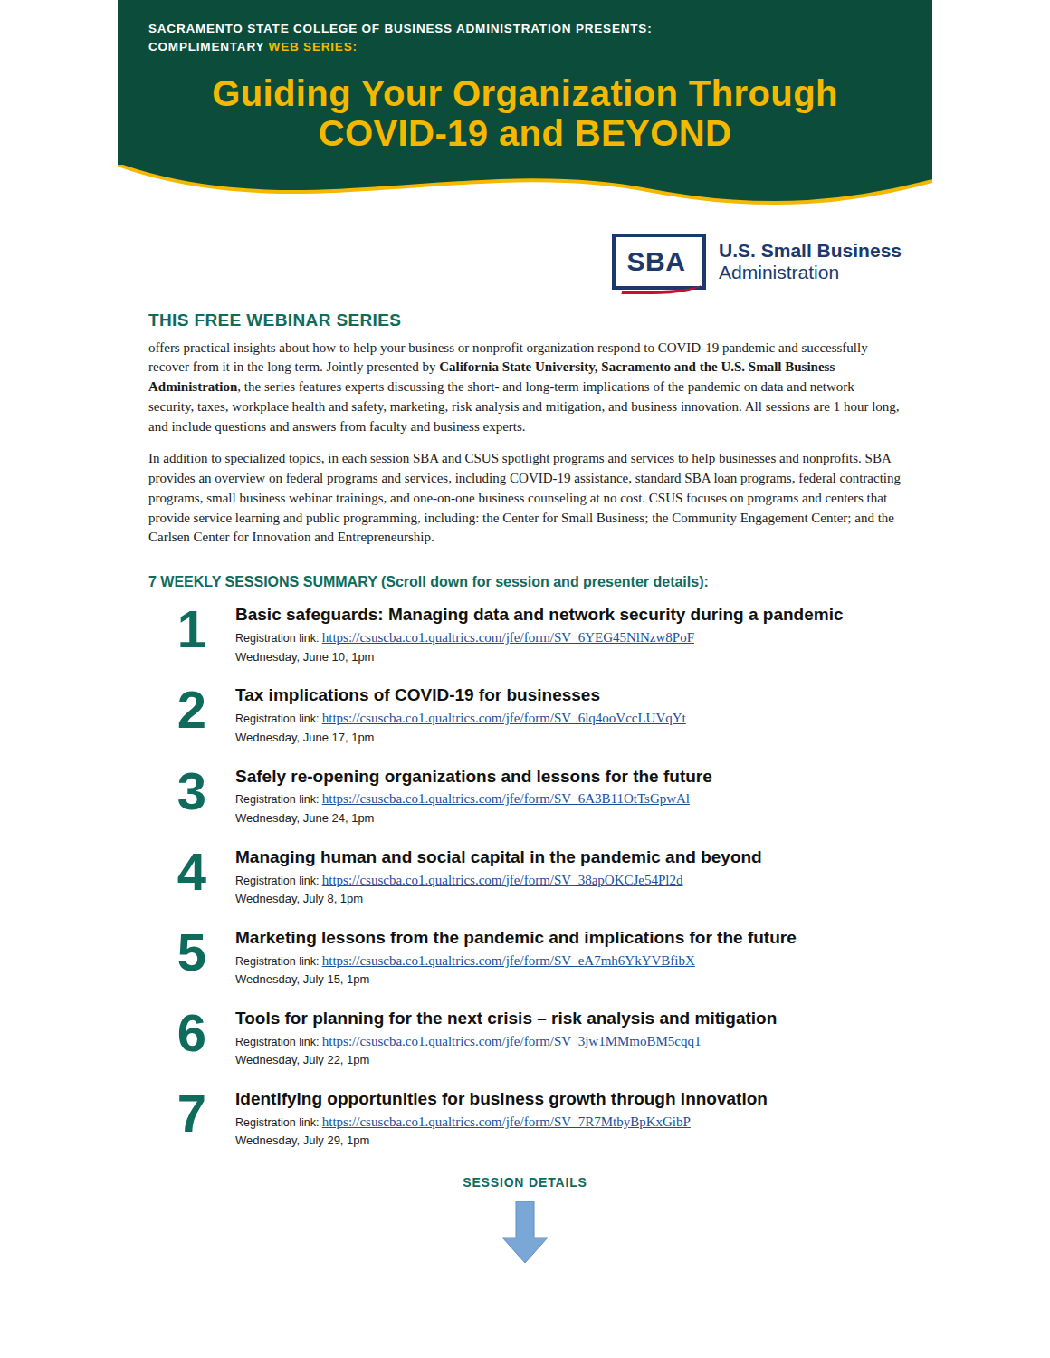Sacramento State College of Business Administration presents:
Complimentary Web Series:
Guiding Your Organization Through COVID-19 and BEYOND
SBA
U.S. Small Business Administration
THIS FREE WEBINAR SERIES
offers practical insights about how to help your business or nonprofit organization respond to COVID-19 pandemic and successfully recover from it in the long term. Jointly presented by California State University, Sacramento and the U.S. Small Business Administration, the series features experts discussing the short- and long-term implications of the pandemic on data and network security, taxes, workplace health and safety, marketing, risk analysis and mitigation, and business innovation. All sessions are 1 hour long, and include questions and answers from faculty and business experts.
In addition to specialized topics, in each session SBA and CSUS spotlight programs and services to help businesses and nonprofits. SBA provides an overview on federal programs and services, including COVID-19 assistance, standard SBA loan programs, federal contracting programs, small business webinar trainings, and one-on-one business counseling at no cost. CSUS focuses on programs and centers that provide service learning and public programming, including: the Center for Small Business; the Community Engagement Center; and the Carlsen Center for Innovation and Entrepreneurship.
7 WEEKLY SESSIONS SUMMARY (Scroll down for session and presenter details):
1
Basic safeguards: Managing data and network security during a pandemic
Registration link: https://csuscba.co1.qualtrics.com/jfe/form/SV_6YEG45NlNzw8PoF
Wednesday, June 10, 1pm
2
Tax implications of COVID-19 for businesses
Registration link: https://csuscba.co1.qualtrics.com/jfe/form/SV_6lq4ooVccLUVqYt
Wednesday, June 17, 1pm
3
Safely re-opening organizations and lessons for the future
Registration link: https://csuscba.co1.qualtrics.com/jfe/form/SV_6A3B11OtTsGpwAl
Wednesday, June 24, 1pm
4
Managing human and social capital in the pandemic and beyond
Registration link: https://csuscba.co1.qualtrics.com/jfe/form/SV_38apOKCJe54Pl2d
Wednesday, July 8, 1pm
5
Marketing lessons from the pandemic and implications for the future
Registration link: https://csuscba.co1.qualtrics.com/jfe/form/SV_eA7mh6YkYVBfibX
Wednesday, July 15, 1pm
6
Tools for planning for the next crisis – risk analysis and mitigation
Registration link: https://csuscba.co1.qualtrics.com/jfe/form/SV_3jw1MMmoBM5cqq1
Wednesday, July 22, 1pm
7
Identifying opportunities for business growth through innovation
Registration link: https://csuscba.co1.qualtrics.com/jfe/form/SV_7R7MtbyBpKxGibP
Wednesday, July 29, 1pm
SESSION DETAILS